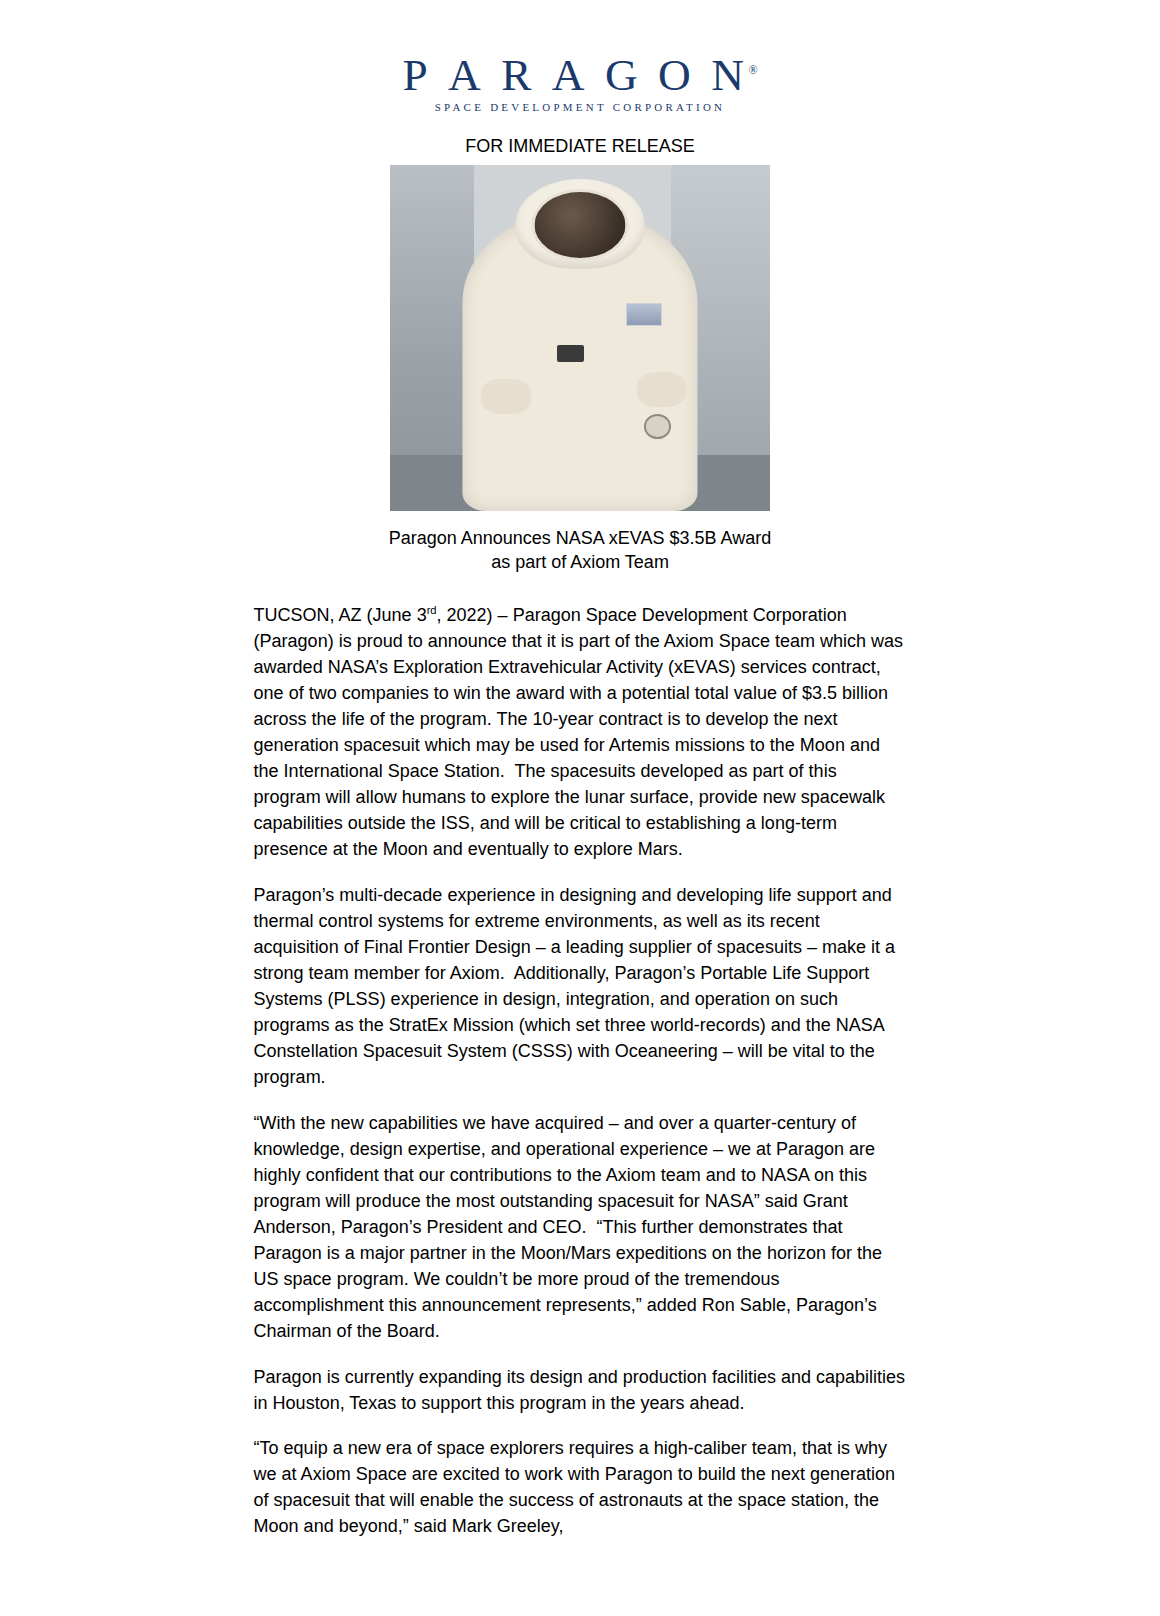P A R A G O N®
SPACE DEVELOPMENT CORPORATION
FOR IMMEDIATE RELEASE
Paragon Announces NASA xEVAS $3.5B Award
as part of Axiom Team
TUCSON, AZ (June 3rd, 2022) – Paragon Space Development Corporation (Paragon) is proud to announce that it is part of the Axiom Space team which was awarded NASA’s Exploration Extravehicular Activity (xEVAS) services contract, one of two companies to win the award with a potential total value of $3.5 billion across the life of the program. The 10-year contract is to develop the next generation spacesuit which may be used for Artemis missions to the Moon and the International Space Station. The spacesuits developed as part of this program will allow humans to explore the lunar surface, provide new spacewalk capabilities outside the ISS, and will be critical to establishing a long-term presence at the Moon and eventually to explore Mars.
Paragon’s multi-decade experience in designing and developing life support and thermal control systems for extreme environments, as well as its recent acquisition of Final Frontier Design – a leading supplier of spacesuits – make it a strong team member for Axiom. Additionally, Paragon’s Portable Life Support Systems (PLSS) experience in design, integration, and operation on such programs as the StratEx Mission (which set three world-records) and the NASA Constellation Spacesuit System (CSSS) with Oceaneering – will be vital to the program.
“With the new capabilities we have acquired – and over a quarter-century of knowledge, design expertise, and operational experience – we at Paragon are highly confident that our contributions to the Axiom team and to NASA on this program will produce the most outstanding spacesuit for NASA” said Grant Anderson, Paragon’s President and CEO. “This further demonstrates that Paragon is a major partner in the Moon/Mars expeditions on the horizon for the US space program. We couldn’t be more proud of the tremendous accomplishment this announcement represents,” added Ron Sable, Paragon’s Chairman of the Board.
Paragon is currently expanding its design and production facilities and capabilities in Houston, Texas to support this program in the years ahead.
“To equip a new era of space explorers requires a high-caliber team, that is why we at Axiom Space are excited to work with Paragon to build the next generation of spacesuit that will enable the success of astronauts at the space station, the Moon and beyond,” said Mark Greeley,